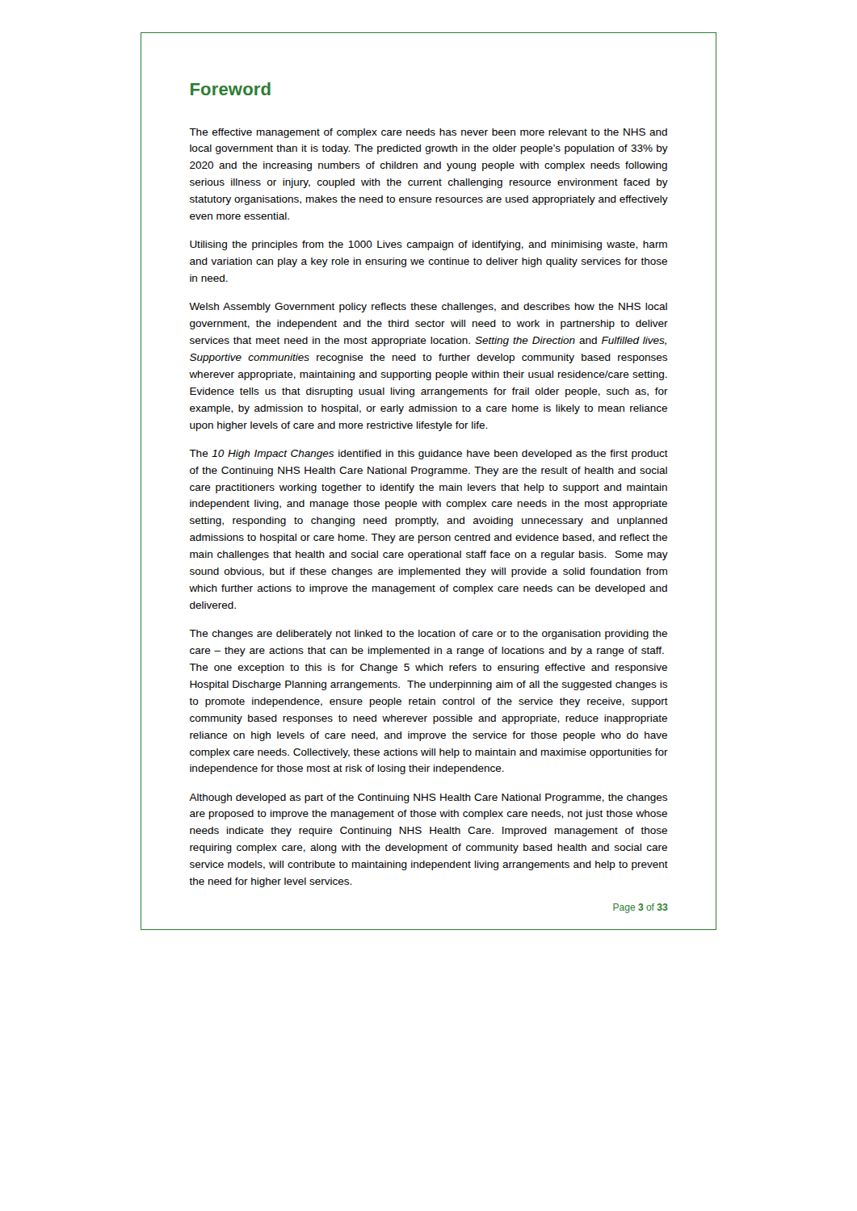Foreword
The effective management of complex care needs has never been more relevant to the NHS and local government than it is today. The predicted growth in the older people’s population of 33% by 2020 and the increasing numbers of children and young people with complex needs following serious illness or injury, coupled with the current challenging resource environment faced by statutory organisations, makes the need to ensure resources are used appropriately and effectively even more essential.
Utilising the principles from the 1000 Lives campaign of identifying, and minimising waste, harm and variation can play a key role in ensuring we continue to deliver high quality services for those in need.
Welsh Assembly Government policy reflects these challenges, and describes how the NHS local government, the independent and the third sector will need to work in partnership to deliver services that meet need in the most appropriate location. Setting the Direction and Fulfilled lives, Supportive communities recognise the need to further develop community based responses wherever appropriate, maintaining and supporting people within their usual residence/care setting. Evidence tells us that disrupting usual living arrangements for frail older people, such as, for example, by admission to hospital, or early admission to a care home is likely to mean reliance upon higher levels of care and more restrictive lifestyle for life.
The 10 High Impact Changes identified in this guidance have been developed as the first product of the Continuing NHS Health Care National Programme. They are the result of health and social care practitioners working together to identify the main levers that help to support and maintain independent living, and manage those people with complex care needs in the most appropriate setting, responding to changing need promptly, and avoiding unnecessary and unplanned admissions to hospital or care home. They are person centred and evidence based, and reflect the main challenges that health and social care operational staff face on a regular basis. Some may sound obvious, but if these changes are implemented they will provide a solid foundation from which further actions to improve the management of complex care needs can be developed and delivered.
The changes are deliberately not linked to the location of care or to the organisation providing the care – they are actions that can be implemented in a range of locations and by a range of staff. The one exception to this is for Change 5 which refers to ensuring effective and responsive Hospital Discharge Planning arrangements. The underpinning aim of all the suggested changes is to promote independence, ensure people retain control of the service they receive, support community based responses to need wherever possible and appropriate, reduce inappropriate reliance on high levels of care need, and improve the service for those people who do have complex care needs. Collectively, these actions will help to maintain and maximise opportunities for independence for those most at risk of losing their independence.
Although developed as part of the Continuing NHS Health Care National Programme, the changes are proposed to improve the management of those with complex care needs, not just those whose needs indicate they require Continuing NHS Health Care. Improved management of those requiring complex care, along with the development of community based health and social care service models, will contribute to maintaining independent living arrangements and help to prevent the need for higher level services.
Page 3 of 33